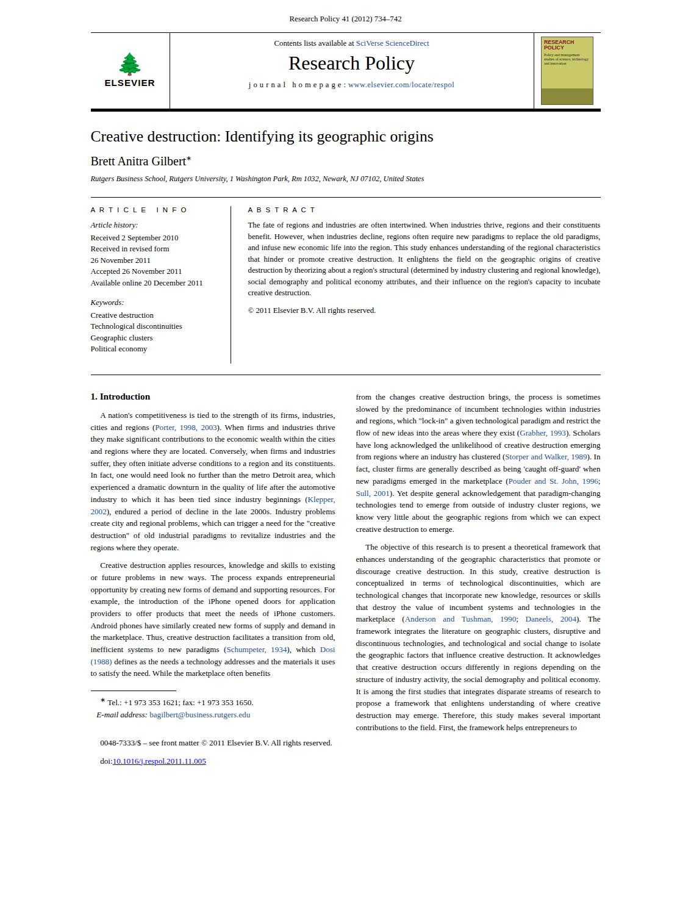Research Policy 41 (2012) 734–742
🌲
ELSEVIER
Contents lists available at SciVerse ScienceDirect
Research Policy
j o u r n a l h o m e p a g e : www.elsevier.com/locate/respol
RESEARCH
POLICY
Policy and management studies of science, technology and innovation
Creative destruction: Identifying its geographic origins
Brett Anitra Gilbert∗
Rutgers Business School, Rutgers University, 1 Washington Park, Rm 1032, Newark, NJ 07102, United States
A R T I C L E I N F O
Article history:
Received 2 September 2010
Received in revised form
26 November 2011
Accepted 26 November 2011
Available online 20 December 2011
Keywords:
Creative destruction
Technological discontinuities
Geographic clusters
Political economy
A B S T R A C T
The fate of regions and industries are often intertwined. When industries thrive, regions and their constituents benefit. However, when industries decline, regions often require new paradigms to replace the old paradigms, and infuse new economic life into the region. This study enhances understanding of the regional characteristics that hinder or promote creative destruction. It enlightens the field on the geographic origins of creative destruction by theorizing about a region's structural (determined by industry clustering and regional knowledge), social demography and political economy attributes, and their influence on the region's capacity to incubate creative destruction.
© 2011 Elsevier B.V. All rights reserved.
1. Introduction
A nation's competitiveness is tied to the strength of its firms, industries, cities and regions (Porter, 1998, 2003). When firms and industries thrive they make significant contributions to the economic wealth within the cities and regions where they are located. Conversely, when firms and industries suffer, they often initiate adverse conditions to a region and its constituents. In fact, one would need look no further than the metro Detroit area, which experienced a dramatic downturn in the quality of life after the automotive industry to which it has been tied since industry beginnings (Klepper, 2002), endured a period of decline in the late 2000s. Industry problems create city and regional problems, which can trigger a need for the "creative destruction" of old industrial paradigms to revitalize industries and the regions where they operate.
Creative destruction applies resources, knowledge and skills to existing or future problems in new ways. The process expands entrepreneurial opportunity by creating new forms of demand and supporting resources. For example, the introduction of the iPhone opened doors for application providers to offer products that meet the needs of iPhone customers. Android phones have similarly created new forms of supply and demand in the marketplace. Thus, creative destruction facilitates a transition from old, inefficient systems to new paradigms (Schumpeter, 1934), which Dosi (1988) defines as the needs a technology addresses and the materials it uses to satisfy the need. While the marketplace often benefits
∗ Tel.: +1 973 353 1621; fax: +1 973 353 1650.
E-mail address: bagilbert@business.rutgers.edu
0048-7333/$ – see front matter © 2011 Elsevier B.V. All rights reserved.
doi:10.1016/j.respol.2011.11.005
from the changes creative destruction brings, the process is sometimes slowed by the predominance of incumbent technologies within industries and regions, which "lock-in" a given technological paradigm and restrict the flow of new ideas into the areas where they exist (Grabher, 1993). Scholars have long acknowledged the unlikelihood of creative destruction emerging from regions where an industry has clustered (Storper and Walker, 1989). In fact, cluster firms are generally described as being 'caught off-guard' when new paradigms emerged in the marketplace (Pouder and St. John, 1996; Sull, 2001). Yet despite general acknowledgement that paradigm-changing technologies tend to emerge from outside of industry cluster regions, we know very little about the geographic regions from which we can expect creative destruction to emerge.
The objective of this research is to present a theoretical framework that enhances understanding of the geographic characteristics that promote or discourage creative destruction. In this study, creative destruction is conceptualized in terms of technological discontinuities, which are technological changes that incorporate new knowledge, resources or skills that destroy the value of incumbent systems and technologies in the marketplace (Anderson and Tushman, 1990; Daneels, 2004). The framework integrates the literature on geographic clusters, disruptive and discontinuous technologies, and technological and social change to isolate the geographic factors that influence creative destruction. It acknowledges that creative destruction occurs differently in regions depending on the structure of industry activity, the social demography and political economy. It is among the first studies that integrates disparate streams of research to propose a framework that enlightens understanding of where creative destruction may emerge. Therefore, this study makes several important contributions to the field. First, the framework helps entrepreneurs to